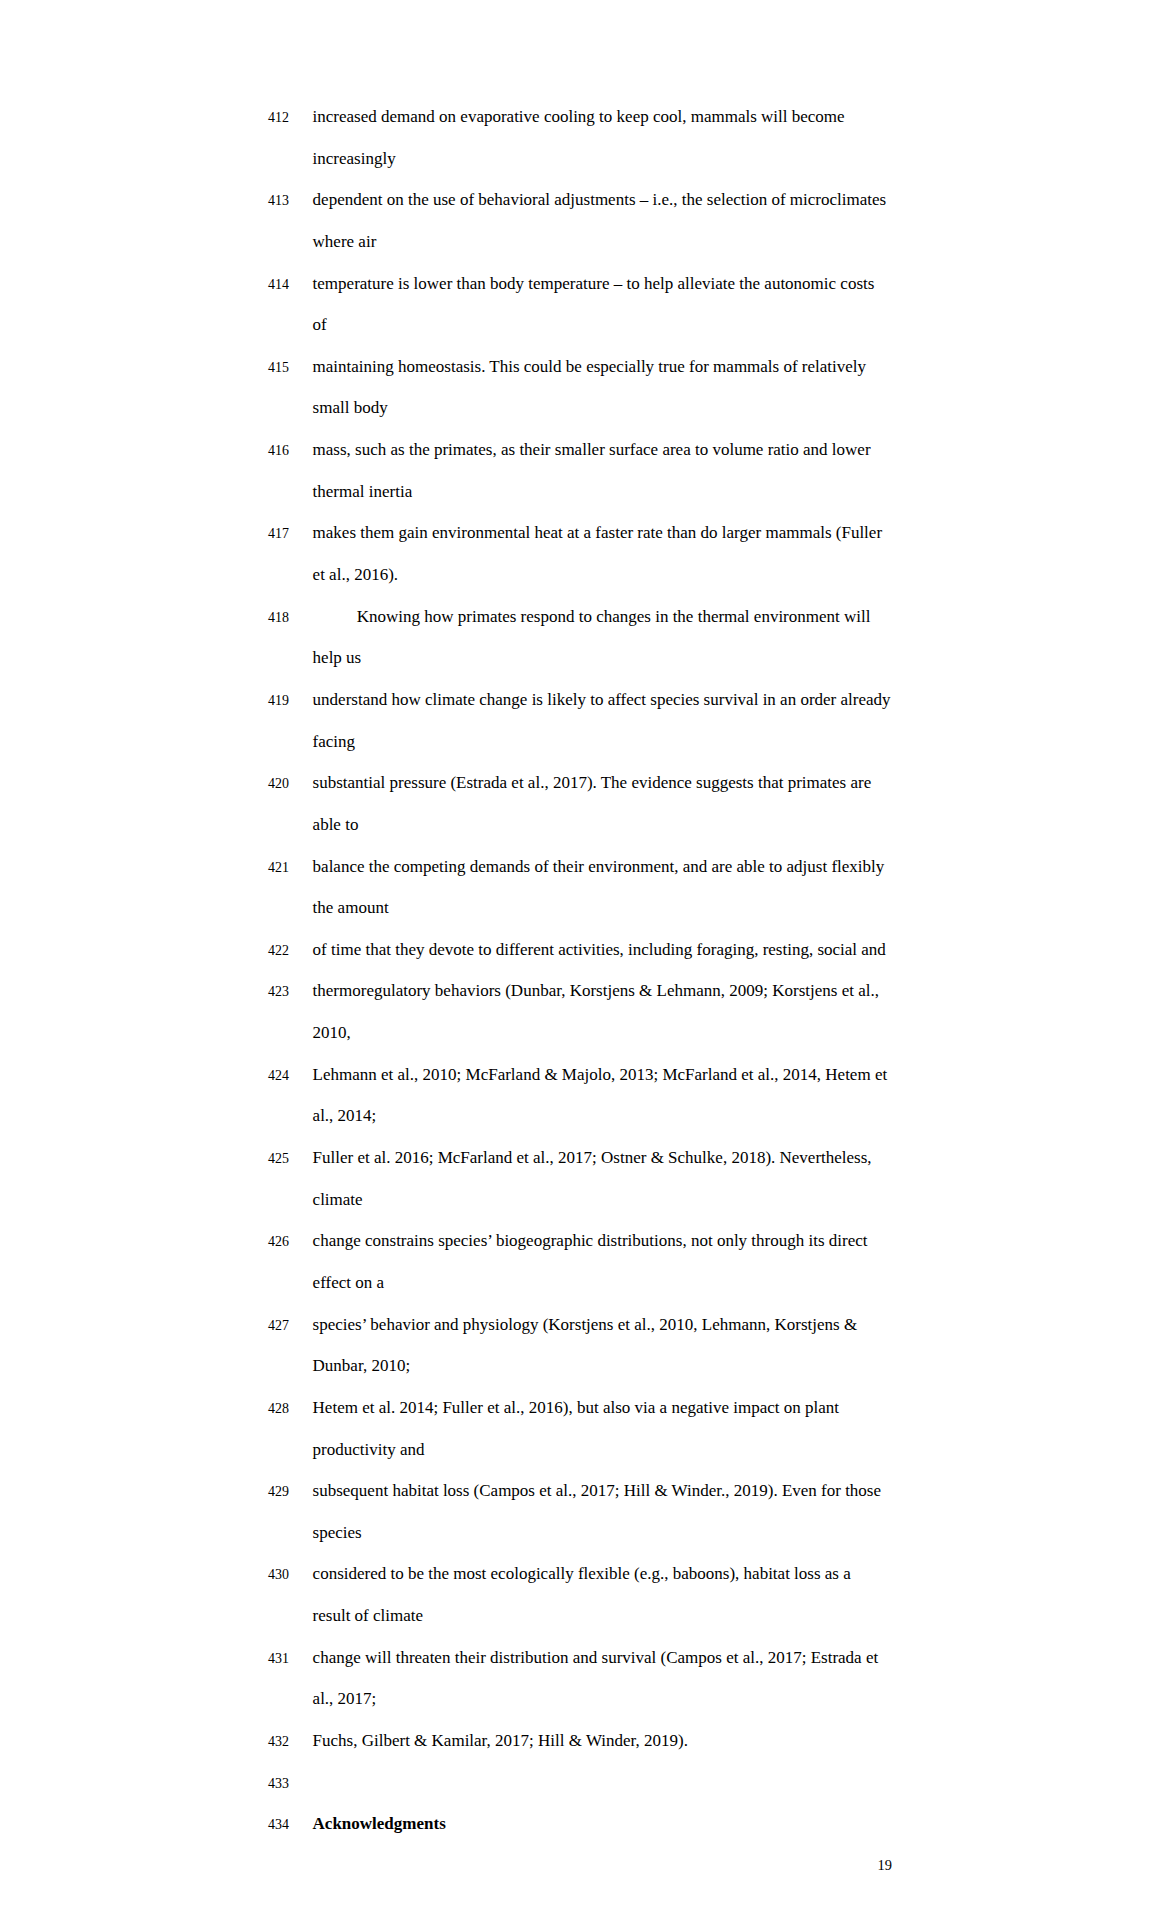412 increased demand on evaporative cooling to keep cool, mammals will become increasingly
413 dependent on the use of behavioral adjustments – i.e., the selection of microclimates where air
414 temperature is lower than body temperature – to help alleviate the autonomic costs of
415 maintaining homeostasis. This could be especially true for mammals of relatively small body
416 mass, such as the primates, as their smaller surface area to volume ratio and lower thermal inertia
417 makes them gain environmental heat at a faster rate than do larger mammals (Fuller et al., 2016).
418 Knowing how primates respond to changes in the thermal environment will help us
419 understand how climate change is likely to affect species survival in an order already facing
420 substantial pressure (Estrada et al., 2017). The evidence suggests that primates are able to
421 balance the competing demands of their environment, and are able to adjust flexibly the amount
422 of time that they devote to different activities, including foraging, resting, social and
423 thermoregulatory behaviors (Dunbar, Korstjens & Lehmann, 2009; Korstjens et al., 2010,
424 Lehmann et al., 2010; McFarland & Majolo, 2013; McFarland et al., 2014, Hetem et al., 2014;
425 Fuller et al. 2016; McFarland et al., 2017; Ostner & Schulke, 2018). Nevertheless, climate
426 change constrains species’ biogeographic distributions, not only through its direct effect on a
427 species’ behavior and physiology (Korstjens et al., 2010, Lehmann, Korstjens & Dunbar, 2010;
428 Hetem et al. 2014; Fuller et al., 2016), but also via a negative impact on plant productivity and
429 subsequent habitat loss (Campos et al., 2017; Hill & Winder., 2019). Even for those species
430 considered to be the most ecologically flexible (e.g., baboons), habitat loss as a result of climate
431 change will threaten their distribution and survival (Campos et al., 2017; Estrada et al., 2017;
432 Fuchs, Gilbert & Kamilar, 2017; Hill & Winder, 2019).
433
434 Acknowledgments
19